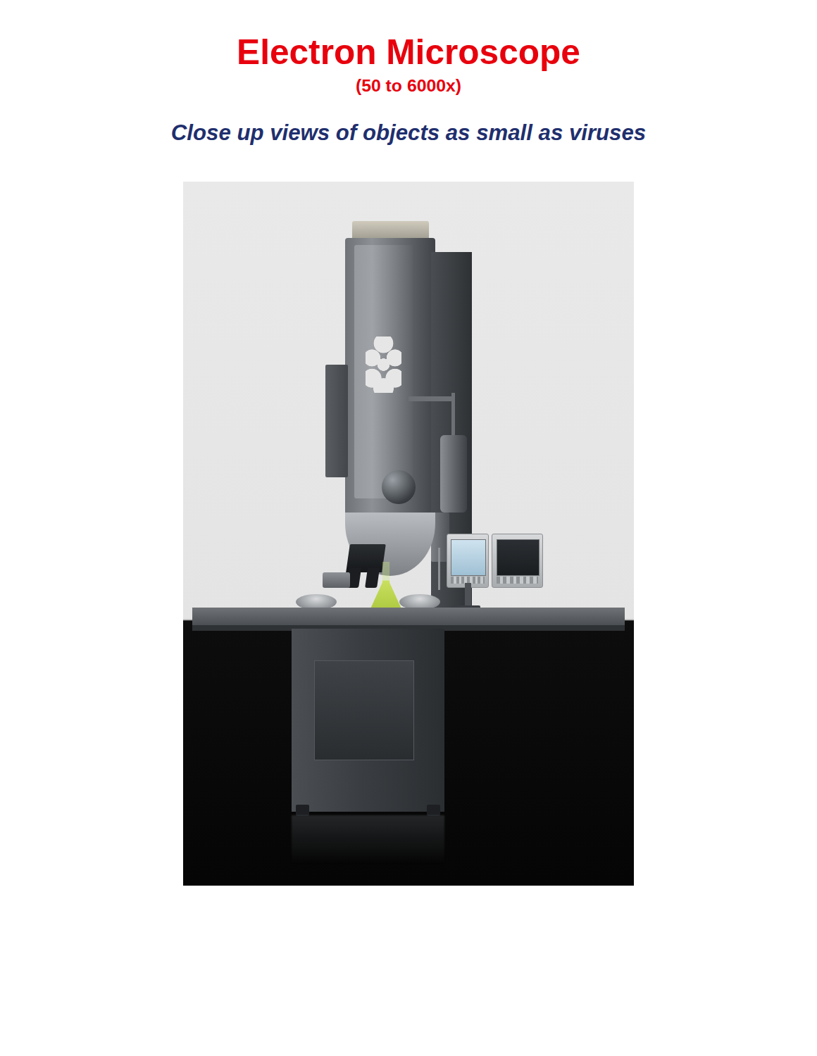Electron Microscope
(50 to 6000x)
Close up views of objects as small as viruses